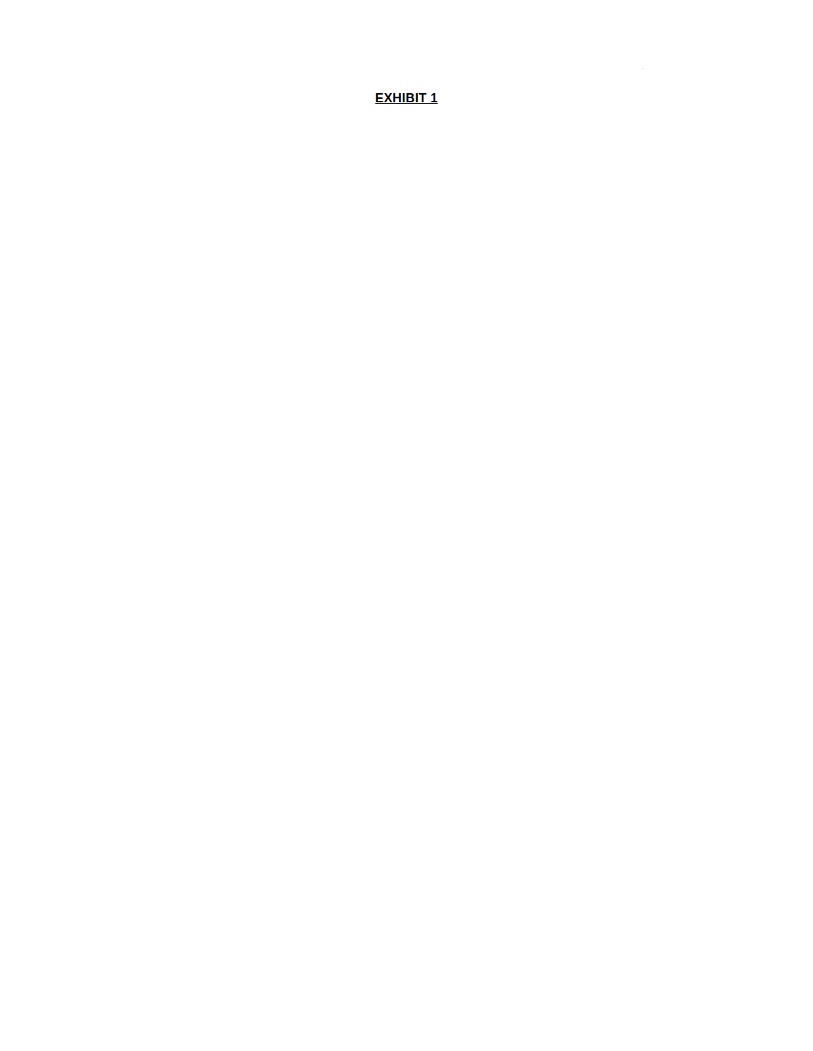.
EXHIBIT 1